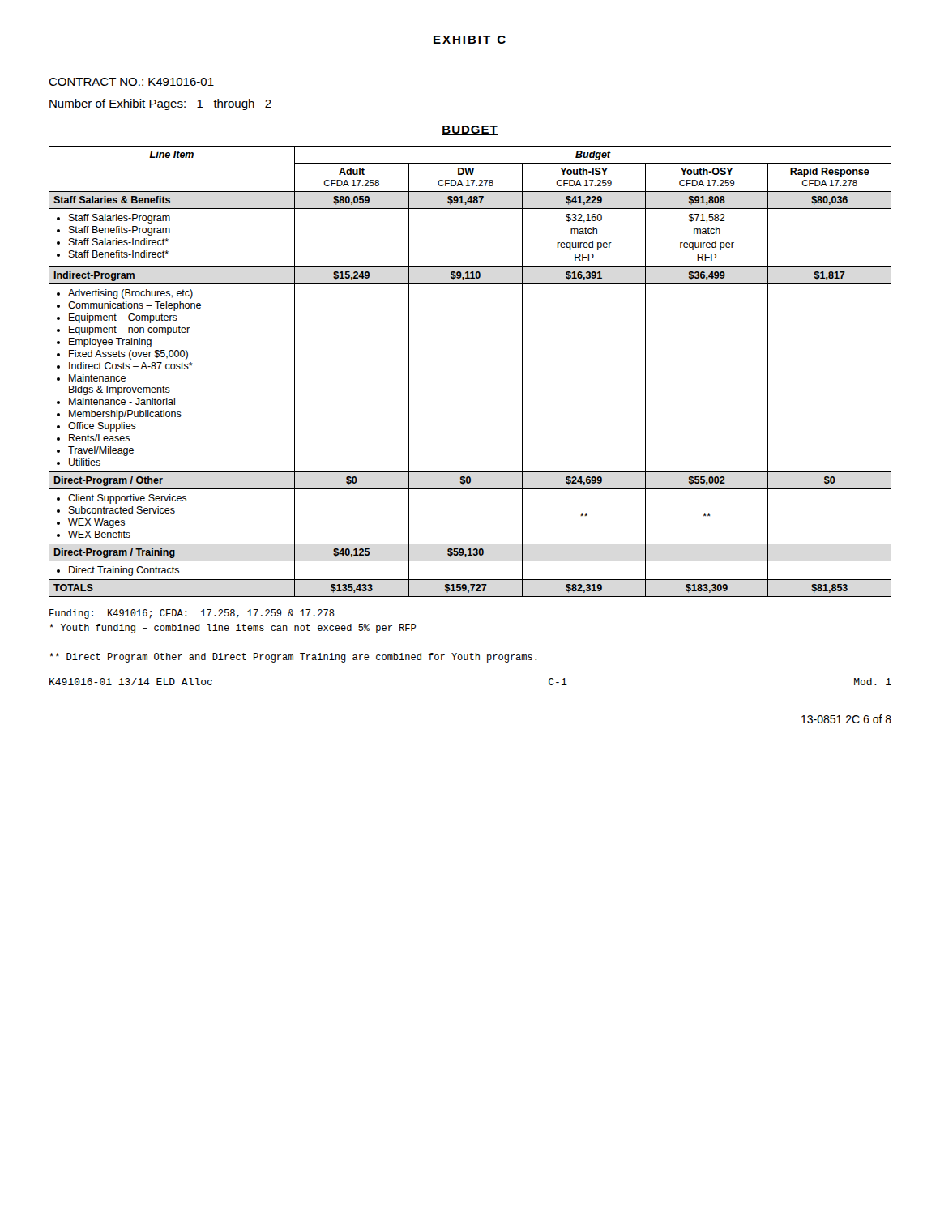EXHIBIT C
CONTRACT NO.: K491016-01
Number of Exhibit Pages: 1 through 2
BUDGET
| Line Item | Budget |
| --- | --- |
| Adult CFDA 17.258 | DW CFDA 17.278 | Youth-ISY CFDA 17.259 | Youth-OSY CFDA 17.259 | Rapid Response CFDA 17.278 |
| Staff Salaries & Benefits | $80,059 | $91,487 | $41,229 | $91,808 | $80,036 |
| Staff Salaries-Program Staff Benefits-Program Staff Salaries-Indirect* Staff Benefits-Indirect* | | | $32,160 match required per RFP | $71,582 match required per RFP | |
| Indirect-Program | $15,249 | $9,110 | $16,391 | $36,499 | $1,817 |
| Advertising (Brochures, etc) Communications – Telephone Equipment – Computers Equipment – non computer Employee Training Fixed Assets (over $5,000) Indirect Costs – A-87 costs* Maintenance Bldgs & Improvements Maintenance - Janitorial Membership/Publications Office Supplies Rents/Leases Travel/Mileage Utilities | | | | | |
| Direct-Program / Other | $0 | $0 | $24,699 | $55,002 | $0 |
| Client Supportive Services Subcontracted Services WEX Wages WEX Benefits | | | ** | ** | |
| Direct-Program / Training | $40,125 | $59,130 | | | |
| Direct Training Contracts | | | | | |
| TOTALS | $135,433 | $159,727 | $82,319 | $183,309 | $81,853 |
Funding: K491016; CFDA: 17.258, 17.259 & 17.278
* Youth funding – combined line items can not exceed 5% per RFP
** Direct Program Other and Direct Program Training are combined for Youth programs.
K491016-01 13/14 ELD Alloc C-1 Mod. 1
13-0851 2C 6 of 8